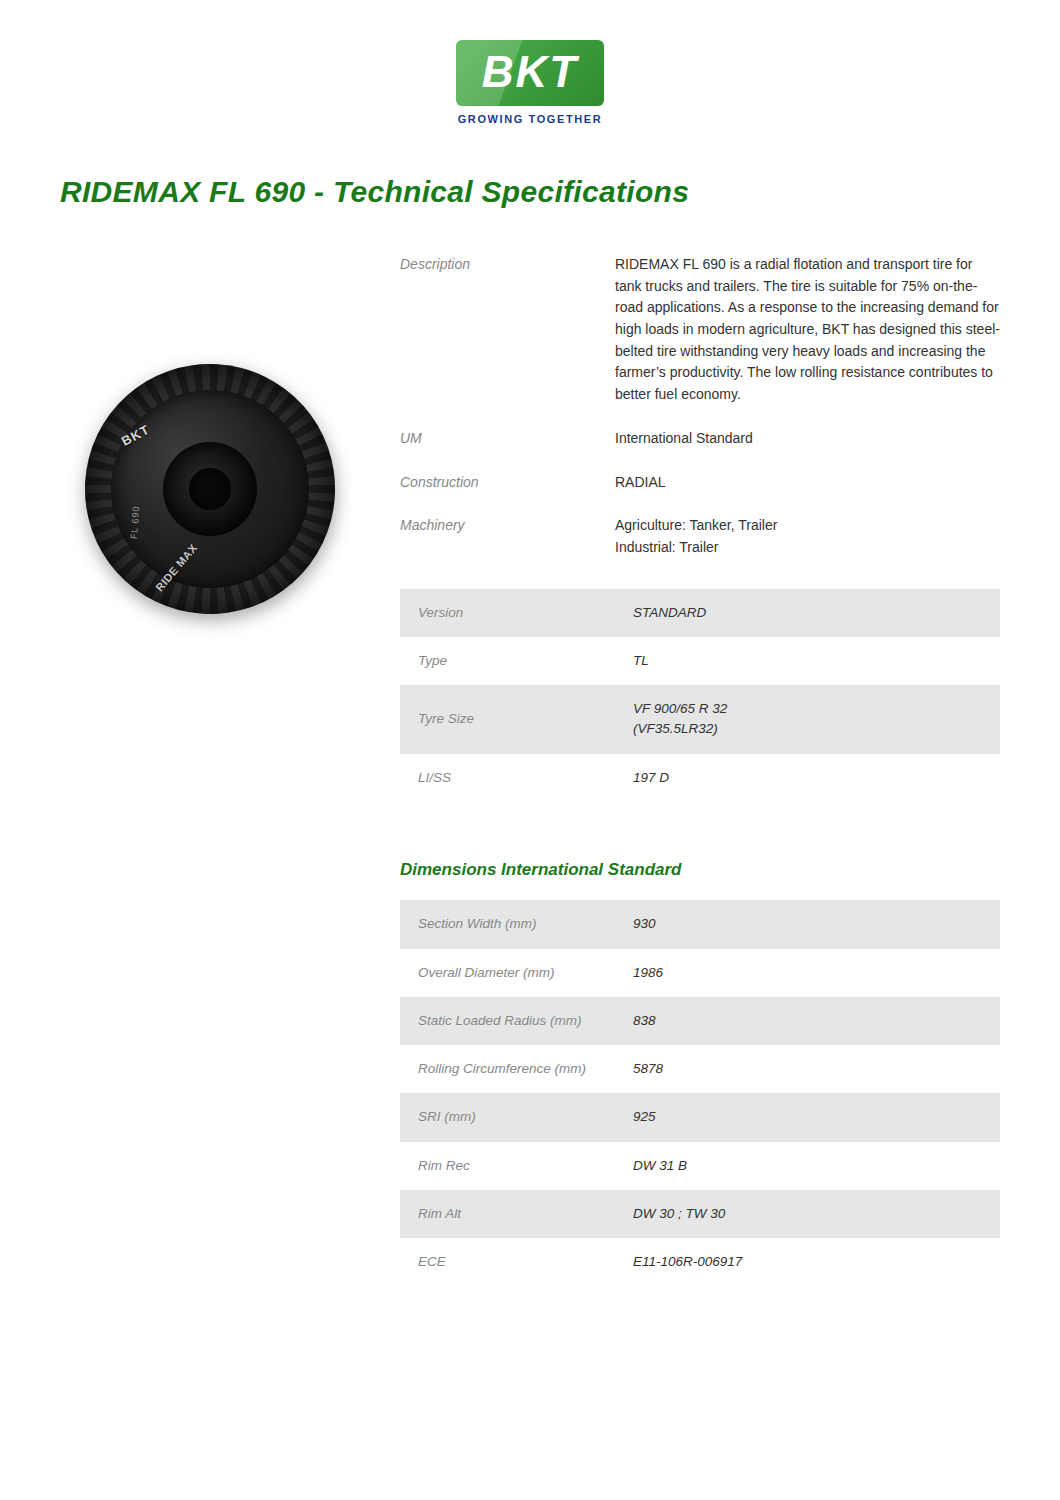BKT
GROWING TOGETHER
RIDEMAX FL 690 - Technical Specifications
BKT
FL 690
RIDE MAX
Description
RIDEMAX FL 690 is a radial flotation and transport tire for tank trucks and trailers. The tire is suitable for 75% on-the-road applications. As a response to the increasing demand for high loads in modern agriculture, BKT has designed this steel-belted tire withstanding very heavy loads and increasing the farmer’s productivity. The low rolling resistance contributes to better fuel economy.
UM
International Standard
Construction
RADIAL
Machinery
Agriculture: Tanker, Trailer
Industrial: Trailer
| Version | STANDARD |
| Type | TL |
| Tyre Size | VF 900/65 R 32 (VF35.5LR32) |
| LI/SS | 197 D |
Dimensions International Standard
| Section Width (mm) | 930 |
| Overall Diameter (mm) | 1986 |
| Static Loaded Radius (mm) | 838 |
| Rolling Circumference (mm) | 5878 |
| SRI (mm) | 925 |
| Rim Rec | DW 31 B |
| Rim Alt | DW 30 ; TW 30 |
| ECE | E11-106R-006917 |